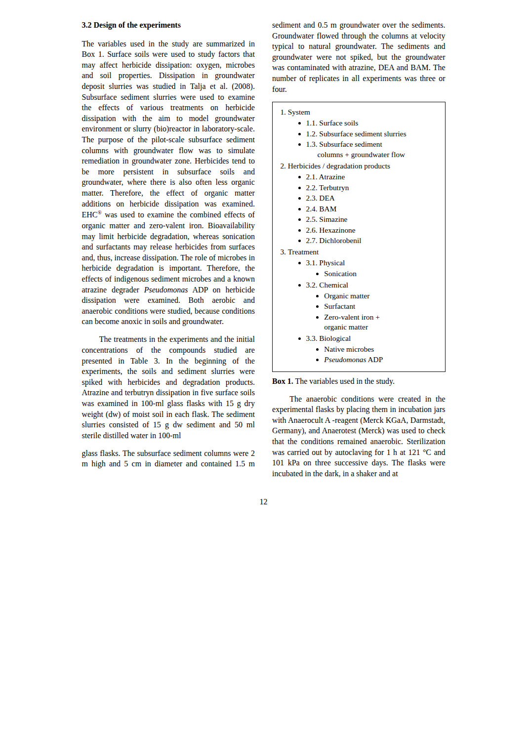3.2 Design of the experiments
The variables used in the study are summarized in Box 1. Surface soils were used to study factors that may affect herbicide dissipation: oxygen, microbes and soil properties. Dissipation in groundwater deposit slurries was studied in Talja et al. (2008). Subsurface sediment slurries were used to examine the effects of various treatments on herbicide dissipation with the aim to model groundwater environment or slurry (bio)reactor in laboratory-scale. The purpose of the pilot-scale subsurface sediment columns with groundwater flow was to simulate remediation in groundwater zone. Herbicides tend to be more persistent in subsurface soils and groundwater, where there is also often less organic matter. Therefore, the effect of organic matter additions on herbicide dissipation was examined. EHC® was used to examine the combined effects of organic matter and zero-valent iron. Bioavailability may limit herbicide degradation, whereas sonication and surfactants may release herbicides from surfaces and, thus, increase dissipation. The role of microbes in herbicide degradation is important. Therefore, the effects of indigenous sediment microbes and a known atrazine degrader Pseudomonas ADP on herbicide dissipation were examined. Both aerobic and anaerobic conditions were studied, because conditions can become anoxic in soils and groundwater.
The treatments in the experiments and the initial concentrations of the compounds studied are presented in Table 3. In the beginning of the experiments, the soils and sediment slurries were spiked with herbicides and degradation products. Atrazine and terbutryn dissipation in five surface soils was examined in 100-ml glass flasks with 15 g dry weight (dw) of moist soil in each flask. The sediment slurries consisted of 15 g dw sediment and 50 ml sterile distilled water in 100-ml
glass flasks. The subsurface sediment columns were 2 m high and 5 cm in diameter and contained 1.5 m sediment and 0.5 m groundwater over the sediments. Groundwater flowed through the columns at velocity typical to natural groundwater. The sediments and groundwater were not spiked, but the groundwater was contaminated with atrazine, DEA and BAM. The number of replicates in all experiments was three or four.
System
1.1. Surface soils
1.2. Subsurface sediment slurries
1.3. Subsurface sediment
columns + groundwater flow
Herbicides / degradation products
2.1. Atrazine
2.2. Terbutryn
2.3. DEA
2.4. BAM
2.5. Simazine
2.6. Hexazinone
2.7. Dichlorobenil
Treatment
3.1. Physical
Sonication
3.2. Chemical
Organic matter
Surfactant
Zero-valent iron +
organic matter
3.3. Biological
Native microbes
Pseudomonas ADP
Box 1. The variables used in the study.
The anaerobic conditions were created in the experimental flasks by placing them in incubation jars with Anaerocult A -reagent (Merck KGaA, Darmstadt, Germany), and Anaerotest (Merck) was used to check that the conditions remained anaerobic. Sterilization was carried out by autoclaving for 1 h at 121 °C and 101 kPa on three successive days. The flasks were incubated in the dark, in a shaker and at
12